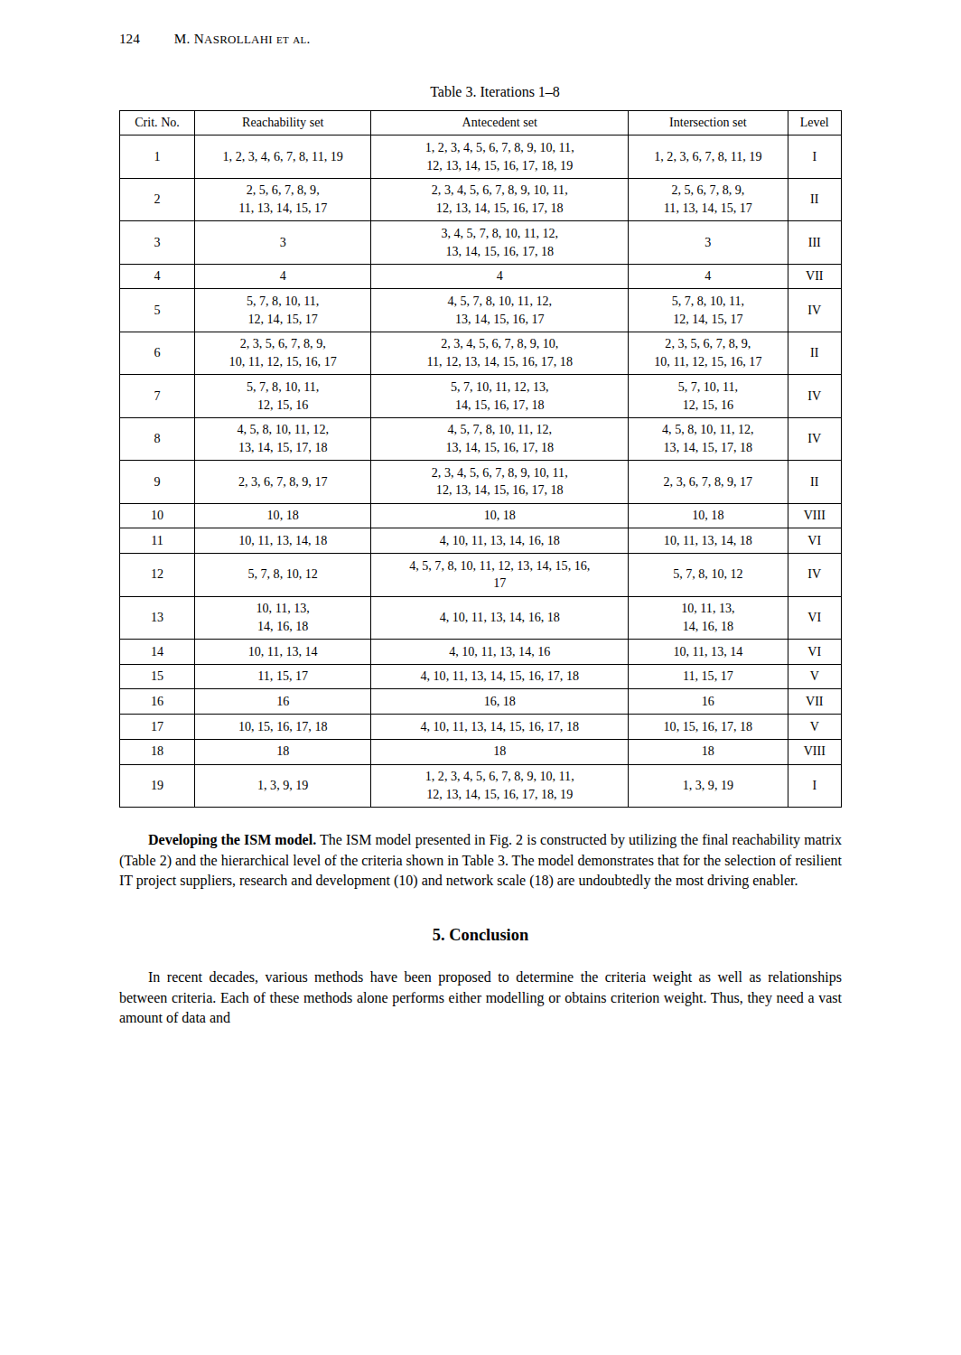124 M. NASROLLAHI et al.
Table 3. Iterations 1–8
| Crit. No. | Reachability set | Antecedent set | Intersection set | Level |
| --- | --- | --- | --- | --- |
| 1 | 1, 2, 3, 4, 6, 7, 8, 11, 19 | 1, 2, 3, 4, 5, 6, 7, 8, 9, 10, 11, 12, 13, 14, 15, 16, 17, 18, 19 | 1, 2, 3, 6, 7, 8, 11, 19 | I |
| 2 | 2, 5, 6, 7, 8, 9, 11, 13, 14, 15, 17 | 2, 3, 4, 5, 6, 7, 8, 9, 10, 11, 12, 13, 14, 15, 16, 17, 18 | 2, 5, 6, 7, 8, 9, 11, 13, 14, 15, 17 | II |
| 3 | 3 | 3, 4, 5, 7, 8, 10, 11, 12, 13, 14, 15, 16, 17, 18 | 3 | III |
| 4 | 4 | 4 | 4 | VII |
| 5 | 5, 7, 8, 10, 11, 12, 14, 15, 17 | 4, 5, 7, 8, 10, 11, 12, 13, 14, 15, 16, 17 | 5, 7, 8, 10, 11, 12, 14, 15, 17 | IV |
| 6 | 2, 3, 5, 6, 7, 8, 9, 10, 11, 12, 15, 16, 17 | 2, 3, 4, 5, 6, 7, 8, 9, 10, 11, 12, 13, 14, 15, 16, 17, 18 | 2, 3, 5, 6, 7, 8, 9, 10, 11, 12, 15, 16, 17 | II |
| 7 | 5, 7, 8, 10, 11, 12, 15, 16 | 5, 7, 10, 11, 12, 13, 14, 15, 16, 17, 18 | 5, 7, 10, 11, 12, 15, 16 | IV |
| 8 | 4, 5, 8, 10, 11, 12, 13, 14, 15, 17, 18 | 4, 5, 7, 8, 10, 11, 12, 13, 14, 15, 16, 17, 18 | 4, 5, 8, 10, 11, 12, 13, 14, 15, 17, 18 | IV |
| 9 | 2, 3, 6, 7, 8, 9, 17 | 2, 3, 4, 5, 6, 7, 8, 9, 10, 11, 12, 13, 14, 15, 16, 17, 18 | 2, 3, 6, 7, 8, 9, 17 | II |
| 10 | 10, 18 | 10, 18 | 10, 18 | VIII |
| 11 | 10, 11, 13, 14, 18 | 4, 10, 11, 13, 14, 16, 18 | 10, 11, 13, 14, 18 | VI |
| 12 | 5, 7, 8, 10, 12 | 4, 5, 7, 8, 10, 11, 12, 13, 14, 15, 16, 17 | 5, 7, 8, 10, 12 | IV |
| 13 | 10, 11, 13, 14, 16, 18 | 4, 10, 11, 13, 14, 16, 18 | 10, 11, 13, 14, 16, 18 | VI |
| 14 | 10, 11, 13, 14 | 4, 10, 11, 13, 14, 16 | 10, 11, 13, 14 | VI |
| 15 | 11, 15, 17 | 4, 10, 11, 13, 14, 15, 16, 17, 18 | 11, 15, 17 | V |
| 16 | 16 | 16, 18 | 16 | VII |
| 17 | 10, 15, 16, 17, 18 | 4, 10, 11, 13, 14, 15, 16, 17, 18 | 10, 15, 16, 17, 18 | V |
| 18 | 18 | 18 | 18 | VIII |
| 19 | 1, 3, 9, 19 | 1, 2, 3, 4, 5, 6, 7, 8, 9, 10, 11, 12, 13, 14, 15, 16, 17, 18, 19 | 1, 3, 9, 19 | I |
Developing the ISM model. The ISM model presented in Fig. 2 is constructed by utilizing the final reachability matrix (Table 2) and the hierarchical level of the criteria shown in Table 3. The model demonstrates that for the selection of resilient IT project suppliers, research and development (10) and network scale (18) are undoubtedly the most driving enabler.
5. Conclusion
In recent decades, various methods have been proposed to determine the criteria weight as well as relationships between criteria. Each of these methods alone performs either modelling or obtains criterion weight. Thus, they need a vast amount of data and